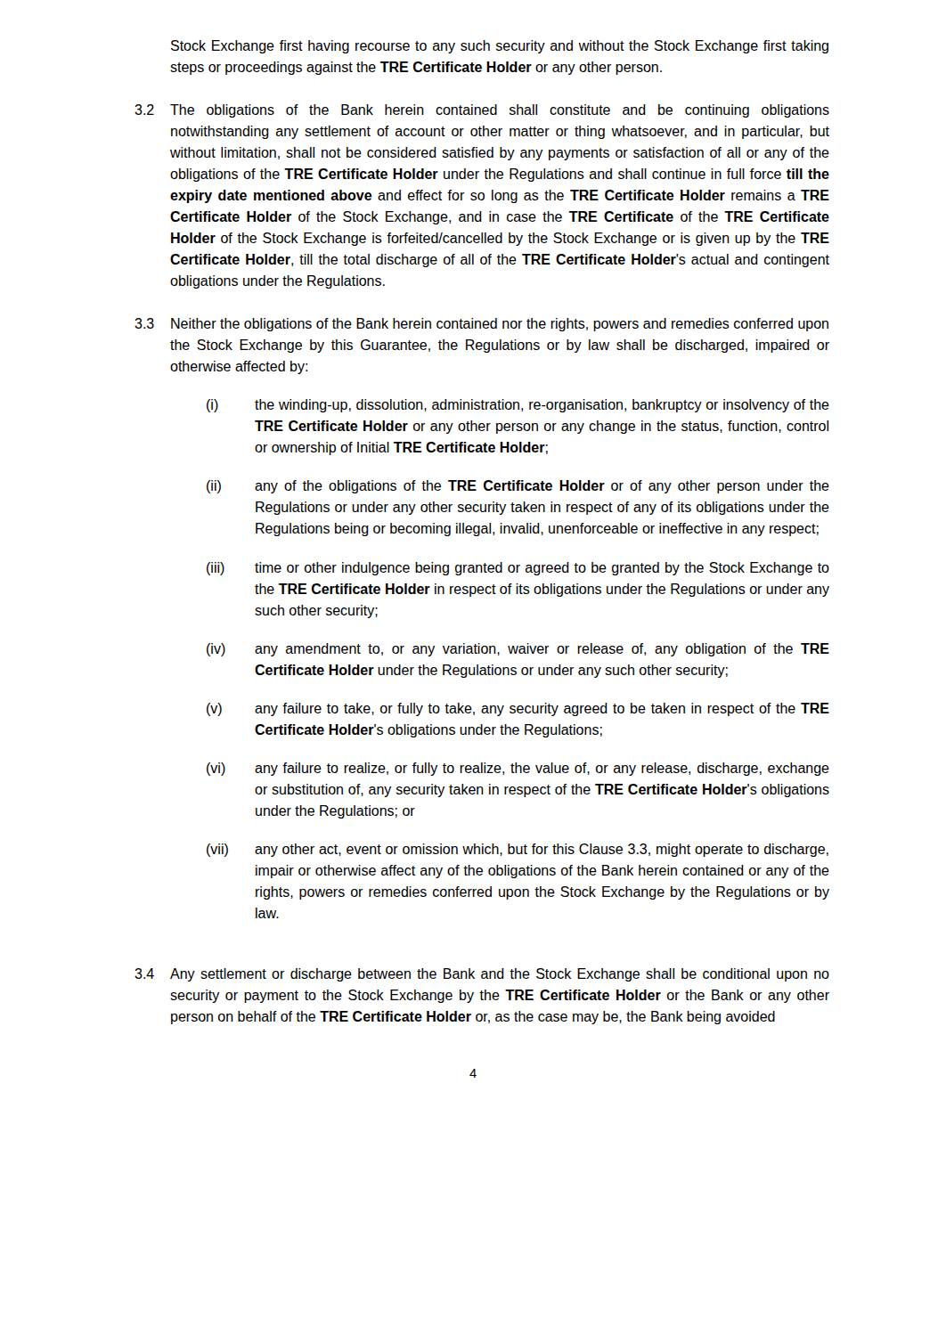Stock Exchange first having recourse to any such security and without the Stock Exchange first taking steps or proceedings against the TRE Certificate Holder or any other person.
3.2
The obligations of the Bank herein contained shall constitute and be continuing obligations notwithstanding any settlement of account or other matter or thing whatsoever, and in particular, but without limitation, shall not be considered satisfied by any payments or satisfaction of all or any of the obligations of the TRE Certificate Holder under the Regulations and shall continue in full force till the expiry date mentioned above and effect for so long as the TRE Certificate Holder remains a TRE Certificate Holder of the Stock Exchange, and in case the TRE Certificate of the TRE Certificate Holder of the Stock Exchange is forfeited/cancelled by the Stock Exchange or is given up by the TRE Certificate Holder, till the total discharge of all of the TRE Certificate Holder's actual and contingent obligations under the Regulations.
3.3
Neither the obligations of the Bank herein contained nor the rights, powers and remedies conferred upon the Stock Exchange by this Guarantee, the Regulations or by law shall be discharged, impaired or otherwise affected by:
(i)
the winding-up, dissolution, administration, re-organisation, bankruptcy or insolvency of the TRE Certificate Holder or any other person or any change in the status, function, control or ownership of Initial TRE Certificate Holder;
(ii)
any of the obligations of the TRE Certificate Holder or of any other person under the Regulations or under any other security taken in respect of any of its obligations under the Regulations being or becoming illegal, invalid, unenforceable or ineffective in any respect;
(iii)
time or other indulgence being granted or agreed to be granted by the Stock Exchange to the TRE Certificate Holder in respect of its obligations under the Regulations or under any such other security;
(iv)
any amendment to, or any variation, waiver or release of, any obligation of the TRE Certificate Holder under the Regulations or under any such other security;
(v)
any failure to take, or fully to take, any security agreed to be taken in respect of the TRE Certificate Holder's obligations under the Regulations;
(vi)
any failure to realize, or fully to realize, the value of, or any release, discharge, exchange or substitution of, any security taken in respect of the TRE Certificate Holder's obligations under the Regulations; or
(vii)
any other act, event or omission which, but for this Clause 3.3, might operate to discharge, impair or otherwise affect any of the obligations of the Bank herein contained or any of the rights, powers or remedies conferred upon the Stock Exchange by the Regulations or by law.
3.4
Any settlement or discharge between the Bank and the Stock Exchange shall be conditional upon no security or payment to the Stock Exchange by the TRE Certificate Holder or the Bank or any other person on behalf of the TRE Certificate Holder or, as the case may be, the Bank being avoided
4